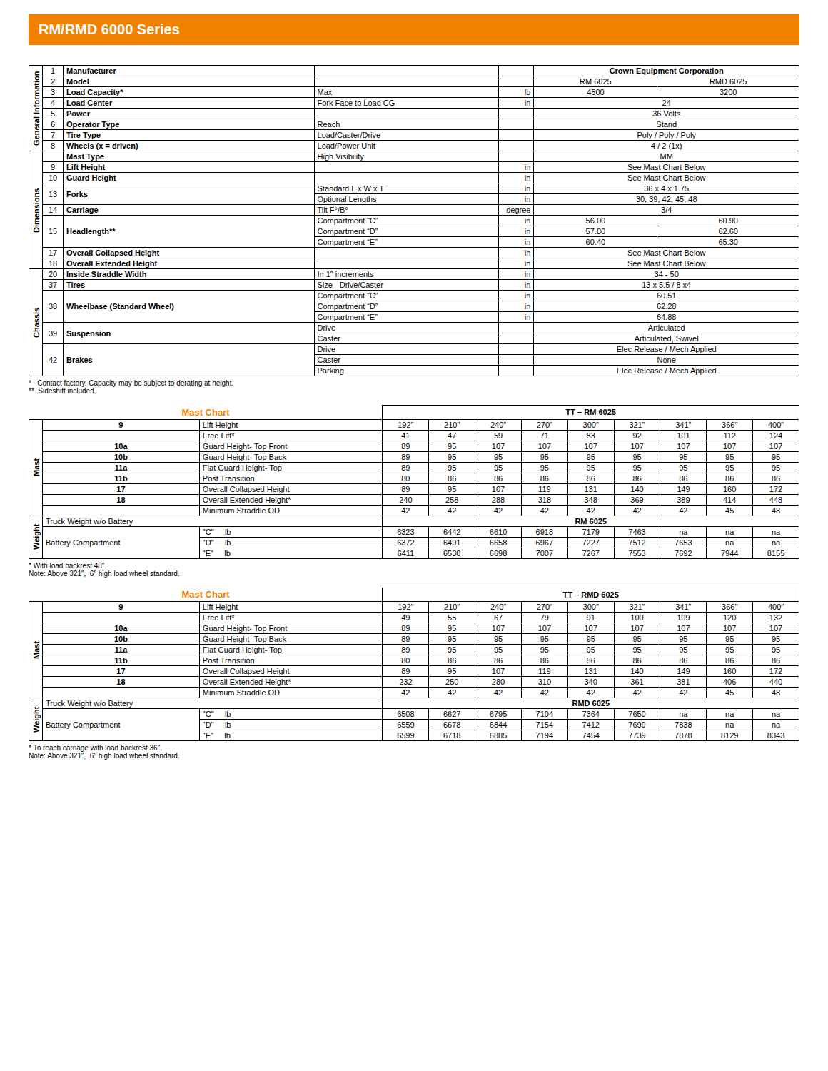RM/RMD 6000 Series
| General Information | 1 | Manufacturer | | | Crown Equipment Corporation |
| 2 | Model | | | RM 6025 | RMD 6025 |
| 3 | Load Capacity* | Max | lb | 4500 | 3200 |
| 4 | Load Center | Fork Face to Load CG | in | 24 |
| 5 | Power | | | 36 Volts |
| 6 | Operator Type | Reach | | Stand |
| 7 | Tire Type | Load/Caster/Drive | | Poly / Poly / Poly |
| 8 | Wheels (x = driven) | Load/Power Unit | | 4 / 2 (1x) |
| Dimensions | | Mast Type | High Visibility | | MM |
| 9 | Lift Height | | in | See Mast Chart Below |
| 10 | Guard Height | | in | See Mast Chart Below |
| 13 | Forks | Standard L x W x T | in | 36 x 4 x 1.75 |
| Optional Lengths | in | 30, 39, 42, 45, 48 |
| 14 | Carriage | Tilt F°/B° | degree | 3/4 |
| 15 | Headlength** | Compartment “C” | in | 56.00 | 60.90 |
| Compartment “D” | in | 57.80 | 62.60 |
| Compartment “E” | in | 60.40 | 65.30 |
| 17 | Overall Collapsed Height | | in | See Mast Chart Below |
| 18 | Overall Extended Height | | in | See Mast Chart Below |
| Chassis | 20 | Inside Straddle Width | In 1" increments | in | 34 - 50 |
| 37 | Tires | Size - Drive/Caster | in | 13 x 5.5 / 8 x4 |
| 38 | Wheelbase (Standard Wheel) | Compartment “C” | in | 60.51 |
| Compartment “D” | in | 62.28 |
| Compartment “E” | in | 64.88 |
| 39 | Suspension | Drive | | Articulated |
| Caster | | Articulated, Swivel |
| 42 | Brakes | Drive | | Elec Release / Mech Applied |
| Caster | | None |
| Parking | | Elec Release / Mech Applied |
* Contact factory. Capacity may be subject to derating at height.
** Sideshift included.
| Mast Chart | TT – RM 6025 |
| Mast | 9 | Lift Height | 192" | 210" | 240" | 270" | 300" | 321" | 341" | 366" | 400" |
| | Free Lift* | 41 | 47 | 59 | 71 | 83 | 92 | 101 | 112 | 124 |
| 10a | Guard Height- Top Front | 89 | 95 | 107 | 107 | 107 | 107 | 107 | 107 | 107 |
| 10b | Guard Height- Top Back | 89 | 95 | 95 | 95 | 95 | 95 | 95 | 95 | 95 |
| 11a | Flat Guard Height- Top | 89 | 95 | 95 | 95 | 95 | 95 | 95 | 95 | 95 |
| 11b | Post Transition | 80 | 86 | 86 | 86 | 86 | 86 | 86 | 86 | 86 |
| 17 | Overall Collapsed Height | 89 | 95 | 107 | 119 | 131 | 140 | 149 | 160 | 172 |
| 18 | Overall Extended Height* | 240 | 258 | 288 | 318 | 348 | 369 | 389 | 414 | 448 |
| | Minimum Straddle OD | 42 | 42 | 42 | 42 | 42 | 42 | 42 | 45 | 48 |
| Weight | Truck Weight w/o Battery | RM 6025 |
| Battery Compartment | "C" lb | 6323 | 6442 | 6610 | 6918 | 7179 | 7463 | na | na | na |
| "D" lb | 6372 | 6491 | 6658 | 6967 | 7227 | 7512 | 7653 | na | na |
| "E" lb | 6411 | 6530 | 6698 | 7007 | 7267 | 7553 | 7692 | 7944 | 8155 |
* With load backrest 48".
Note: Above 321", 6" high load wheel standard.
| Mast Chart | TT – RMD 6025 |
| Mast | 9 | Lift Height | 192" | 210" | 240" | 270" | 300" | 321" | 341" | 366" | 400" |
| | Free Lift* | 49 | 55 | 67 | 79 | 91 | 100 | 109 | 120 | 132 |
| 10a | Guard Height- Top Front | 89 | 95 | 107 | 107 | 107 | 107 | 107 | 107 | 107 |
| 10b | Guard Height- Top Back | 89 | 95 | 95 | 95 | 95 | 95 | 95 | 95 | 95 |
| 11a | Flat Guard Height- Top | 89 | 95 | 95 | 95 | 95 | 95 | 95 | 95 | 95 |
| 11b | Post Transition | 80 | 86 | 86 | 86 | 86 | 86 | 86 | 86 | 86 |
| 17 | Overall Collapsed Height | 89 | 95 | 107 | 119 | 131 | 140 | 149 | 160 | 172 |
| 18 | Overall Extended Height* | 232 | 250 | 280 | 310 | 340 | 361 | 381 | 406 | 440 |
| | Minimum Straddle OD | 42 | 42 | 42 | 42 | 42 | 42 | 42 | 45 | 48 |
| Weight | Truck Weight w/o Battery | RMD 6025 |
| Battery Compartment | "C" lb | 6508 | 6627 | 6795 | 7104 | 7364 | 7650 | na | na | na |
| "D" lb | 6559 | 6678 | 6844 | 7154 | 7412 | 7699 | 7838 | na | na |
| "E" lb | 6599 | 6718 | 6885 | 7194 | 7454 | 7739 | 7878 | 8129 | 8343 |
* To reach carriage with load backrest 36".
Note: Above 321", 6" high load wheel standard.